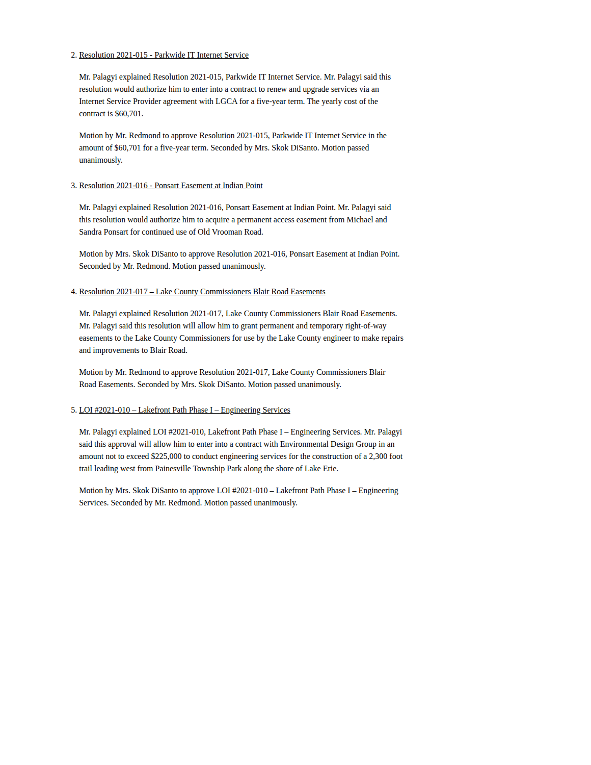Resolution 2021-015 - Parkwide IT Internet Service
Mr. Palagyi explained Resolution 2021-015, Parkwide IT Internet Service. Mr. Palagyi said this resolution would authorize him to enter into a contract to renew and upgrade services via an Internet Service Provider agreement with LGCA for a five-year term. The yearly cost of the contract is $60,701.
Motion by Mr. Redmond to approve Resolution 2021-015, Parkwide IT Internet Service in the amount of $60,701 for a five-year term. Seconded by Mrs. Skok DiSanto. Motion passed unanimously.
Resolution 2021-016 - Ponsart Easement at Indian Point
Mr. Palagyi explained Resolution 2021-016, Ponsart Easement at Indian Point. Mr. Palagyi said this resolution would authorize him to acquire a permanent access easement from Michael and Sandra Ponsart for continued use of Old Vrooman Road.
Motion by Mrs. Skok DiSanto to approve Resolution 2021-016, Ponsart Easement at Indian Point. Seconded by Mr. Redmond. Motion passed unanimously.
Resolution 2021-017 – Lake County Commissioners Blair Road Easements
Mr. Palagyi explained Resolution 2021-017, Lake County Commissioners Blair Road Easements. Mr. Palagyi said this resolution will allow him to grant permanent and temporary right-of-way easements to the Lake County Commissioners for use by the Lake County engineer to make repairs and improvements to Blair Road.
Motion by Mr. Redmond to approve Resolution 2021-017, Lake County Commissioners Blair Road Easements. Seconded by Mrs. Skok DiSanto. Motion passed unanimously.
LOI #2021-010 – Lakefront Path Phase I – Engineering Services
Mr. Palagyi explained LOI #2021-010, Lakefront Path Phase I – Engineering Services. Mr. Palagyi said this approval will allow him to enter into a contract with Environmental Design Group in an amount not to exceed $225,000 to conduct engineering services for the construction of a 2,300 foot trail leading west from Painesville Township Park along the shore of Lake Erie.
Motion by Mrs. Skok DiSanto to approve LOI #2021-010 – Lakefront Path Phase I – Engineering Services. Seconded by Mr. Redmond. Motion passed unanimously.